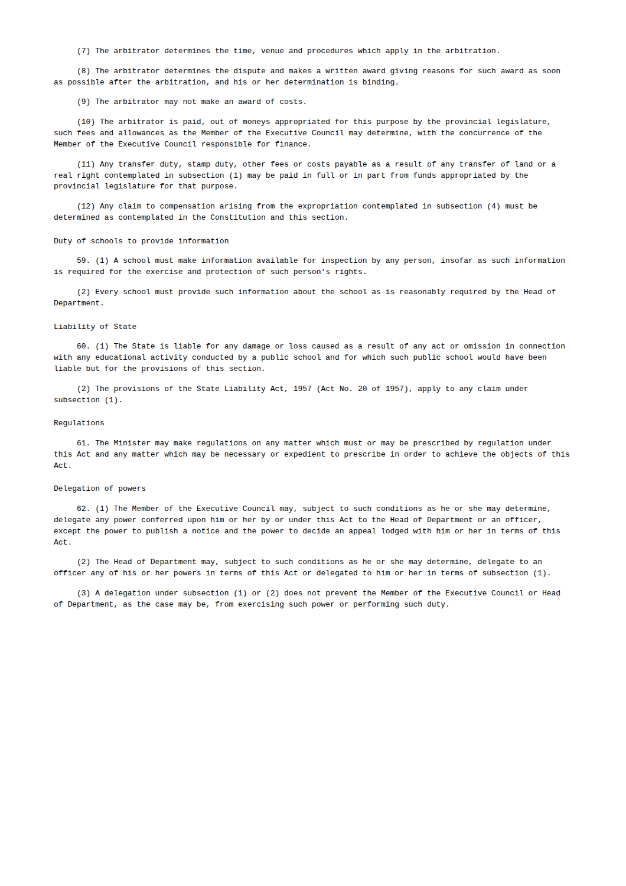(7) The arbitrator determines the time, venue and procedures which apply in the arbitration.
(8) The arbitrator determines the dispute and makes a written award giving reasons for such award as soon as possible after the arbitration, and his or her determination is binding.
(9) The arbitrator may not make an award of costs.
(10) The arbitrator is paid, out of moneys appropriated for this purpose by the provincial legislature, such fees and allowances as the Member of the Executive Council may determine, with the concurrence of the Member of the Executive Council responsible for finance.
(11) Any transfer duty, stamp duty, other fees or costs payable as a result of any transfer of land or a real right contemplated in subsection (1) may be paid in full or in part from funds appropriated by the provincial legislature for that purpose.
(12) Any claim to compensation arising from the expropriation contemplated in subsection (4) must be determined as contemplated in the Constitution and this section.
Duty of schools to provide information
59. (1) A school must make information available for inspection by any person, insofar as such information is required for the exercise and protection of such person's rights.
(2) Every school must provide such information about the school as is reasonably required by the Head of Department.
Liability of State
60. (1) The State is liable for any damage or loss caused as a result of any act or omission in connection with any educational activity conducted by a public school and for which such public school would have been liable but for the provisions of this section.
(2) The provisions of the State Liability Act, 1957 (Act No. 20 of 1957), apply to any claim under subsection (1).
Regulations
61. The Minister may make regulations on any matter which must or may be prescribed by regulation under this Act and any matter which may be necessary or expedient to prescribe in order to achieve the objects of this Act.
Delegation of powers
62. (1) The Member of the Executive Council may, subject to such conditions as he or she may determine, delegate any power conferred upon him or her by or under this Act to the Head of Department or an officer, except the power to publish a notice and the power to decide an appeal lodged with him or her in terms of this Act.
(2) The Head of Department may, subject to such conditions as he or she may determine, delegate to an officer any of his or her powers in terms of this Act or delegated to him or her in terms of subsection (1).
(3) A delegation under subsection (1) or (2) does not prevent the Member of the Executive Council or Head of Department, as the case may be, from exercising such power or performing such duty.